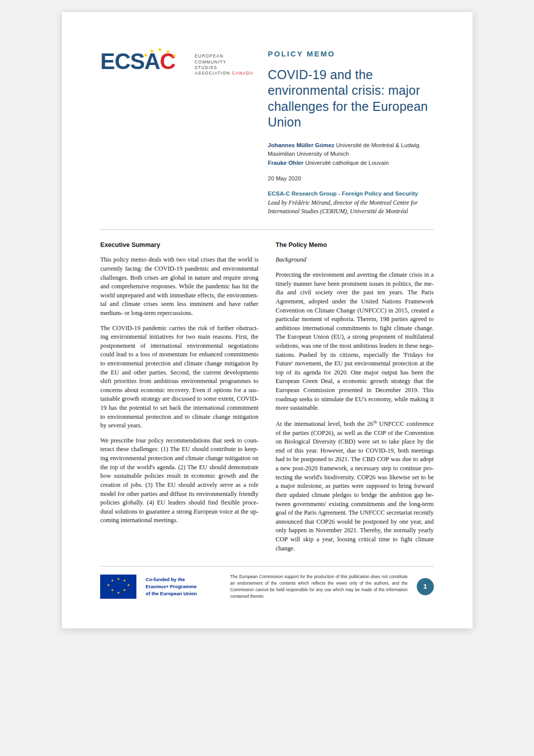★★★★★
ECSAC
European Community
Studies Association Canada
POLICY MEMO
COVID-19 and the environmental crisis: major challenges for the European Union
Johannes Müller Gómez Université de Montréal & Ludwig Maximilian University of Munich
Frauke Ohler Université catholique de Louvain
20 May 2020
ECSA-C Research Group - Foreign Policy and Security
Lead by Frédéric Mérand, director of the Montreal Centre for International Studies (CERIUM), Universtité de Montréal
Executive Summary
This policy memo deals with two vital crises that the world is currently facing: the COVID-19 pandemic and environmental challenges. Both crises are global in nature and require strong and comprehensive responses. While the pandemic has hit the world unprepared and with immediate effects, the environmental and climate crises seem less imminent and have rather medium- or long-term repercussions.
The COVID-19 pandemic carries the risk of further obstructing environmental initiatives for two main reasons. First, the postponement of international environmental negotiations could lead to a loss of momentum for enhanced commitments to environmental protection and climate change mitigation by the EU and other parties. Second, the current developments shift priorities from ambitious environmental programmes to concerns about economic recovery. Even if options for a sustainable growth strategy are discussed to some extent, COVID-19 has the potential to set back the international commitment to environmental protection and to climate change mitigation by several years.
We prescribe four policy recommendations that seek to counteract these challenges: (1) The EU should contribute to keeping environmental protection and climate change mitigation on the top of the world's agenda. (2) The EU should demonstrate how sustainable policies result in economic growth and the creation of jobs. (3) The EU should actively serve as a role model for other parties and diffuse its environmentally friendly policies globally. (4) EU leaders should find flexible procedural solutions to guarantee a strong European voice at the upcoming international meetings.
The Policy Memo
Background
Protecting the environment and averting the climate crisis in a timely manner have been prominent issues in politics, the media and civil society over the past ten years. The Paris Agreement, adopted under the United Nations Framework Convention on Climate Change (UNFCCC) in 2015, created a particular moment of euphoria. Therein, 198 parties agreed to ambitious international commitments to fight climate change. The European Union (EU), a strong proponent of multilateral solutions, was one of the most ambitious leaders in these negotiations. Pushed by its citizens, especially the 'Fridays for Future' movement, the EU put environmental protection at the top of its agenda for 2020. One major output has been the European Green Deal, a economic growth strategy that the European Commission presented in December 2019. This roadmap seeks to stimulate the EU's economy, while making it more sustainable.
At the international level, both the 26th UNFCCC conference of the parties (COP26), as well as the COP of the Convention on Biological Diversity (CBD) were set to take place by the end of this year. However, due to COVID-19, both meetings had to be postponed to 2021. The CBD COP was due to adopt a new post-2020 framework, a necessary step to continue protecting the world's biodiversity. COP26 was likewise set to be a major milestone, as parties were supposed to bring forward their updated climate pledges to bridge the ambition gap between governments' existing commitments and the long-term goal of the Paris Agreement. The UNFCCC secretariat recently announced that COP26 would be postponed by one year, and only happen in November 2021. Thereby, the normally yearly COP will skip a year, loosing critical time to fight climate change.
★ ★ ★ ★ ★ ★ ★ ★
Co-funded by the
Erasmus+ Programme
of the European Union
The European Commission support for the production of this publication does not constitute an endorsement of the contents which reflects the views only of the authors, and the Commission cannot be held responsible for any use which may be made of the information contained therein.
1